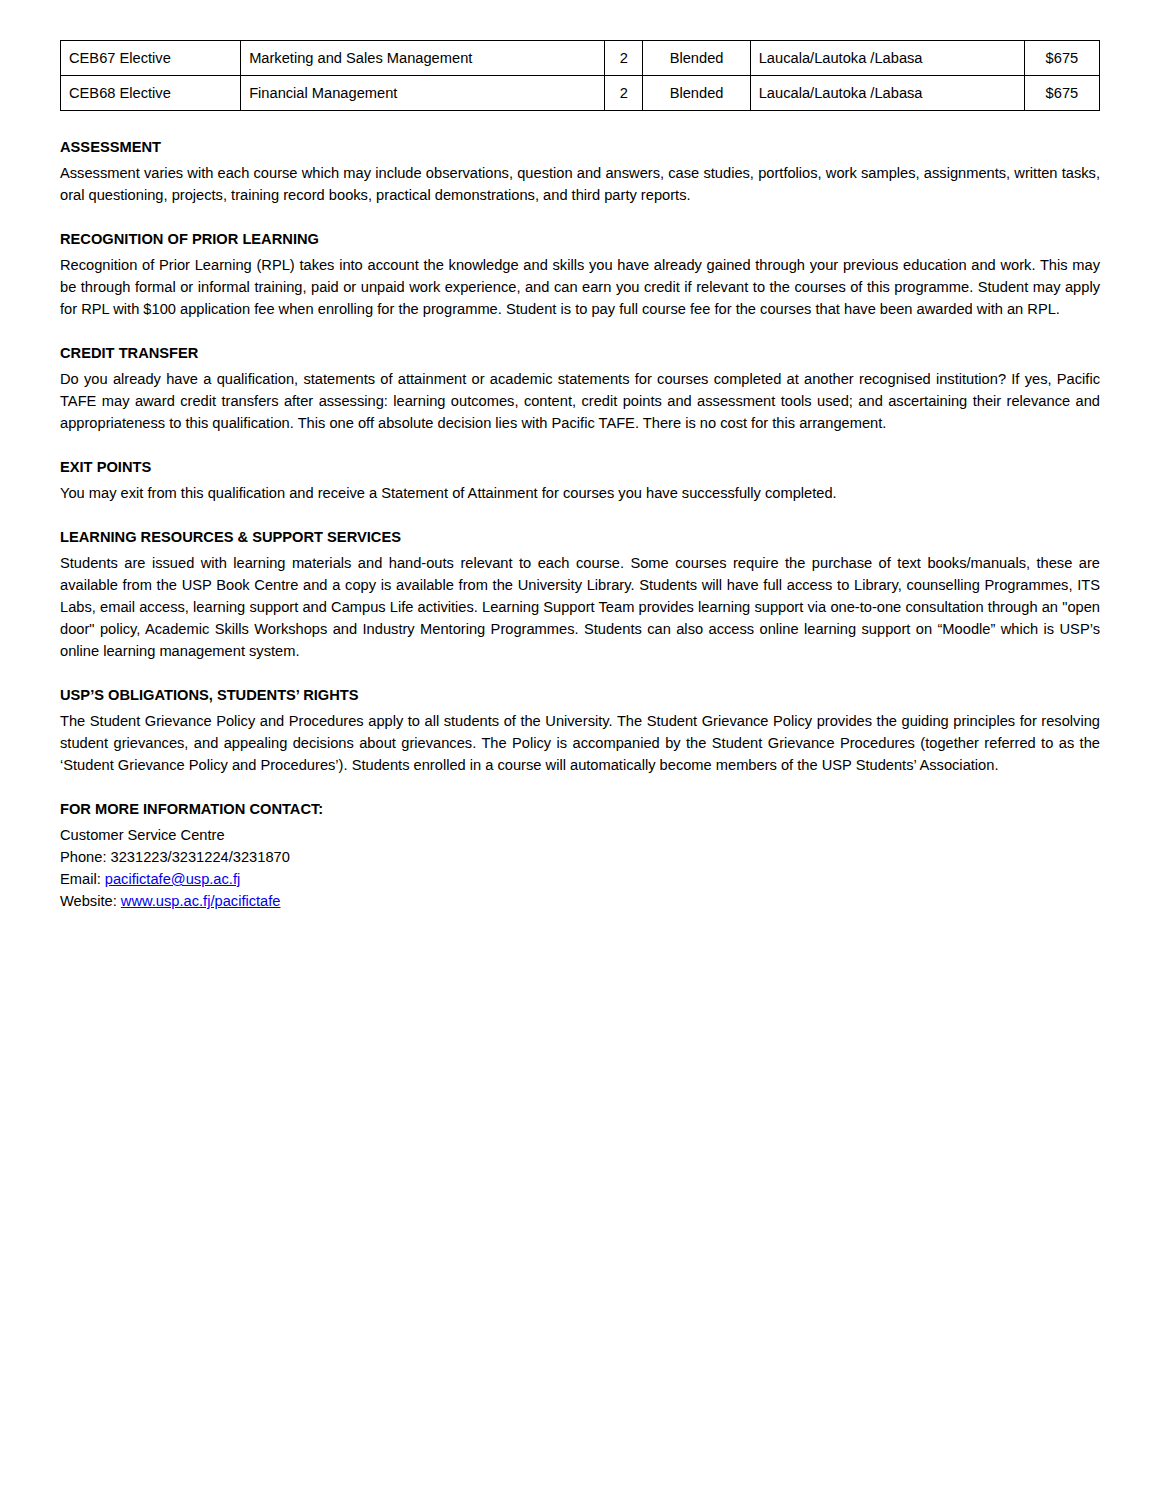| CEB67 Elective | Marketing and Sales Management | 2 | Blended | Laucala/Lautoka /Labasa | $675 |
| CEB68 Elective | Financial Management | 2 | Blended | Laucala/Lautoka /Labasa | $675 |
ASSESSMENT
Assessment varies with each course which may include observations, question and answers, case studies, portfolios, work samples, assignments, written tasks, oral questioning, projects, training record books, practical demonstrations, and third party reports.
RECOGNITION OF PRIOR LEARNING
Recognition of Prior Learning (RPL) takes into account the knowledge and skills you have already gained through your previous education and work. This may be through formal or informal training, paid or unpaid work experience, and can earn you credit if relevant to the courses of this programme. Student may apply for RPL with $100 application fee when enrolling for the programme. Student is to pay full course fee for the courses that have been awarded with an RPL.
CREDIT TRANSFER
Do you already have a qualification, statements of attainment or academic statements for courses completed at another recognised institution? If yes, Pacific TAFE may award credit transfers after assessing: learning outcomes, content, credit points and assessment tools used; and ascertaining their relevance and appropriateness to this qualification. This one off absolute decision lies with Pacific TAFE. There is no cost for this arrangement.
EXIT POINTS
You may exit from this qualification and receive a Statement of Attainment for courses you have successfully completed.
LEARNING RESOURCES & SUPPORT SERVICES
Students are issued with learning materials and hand-outs relevant to each course. Some courses require the purchase of text books/manuals, these are available from the USP Book Centre and a copy is available from the University Library. Students will have full access to Library, counselling Programmes, ITS Labs, email access, learning support and Campus Life activities. Learning Support Team provides learning support via one-to-one consultation through an "open door" policy, Academic Skills Workshops and Industry Mentoring Programmes. Students can also access online learning support on “Moodle” which is USP’s online learning management system.
USP’S OBLIGATIONS, STUDENTS’ RIGHTS
The Student Grievance Policy and Procedures apply to all students of the University. The Student Grievance Policy provides the guiding principles for resolving student grievances, and appealing decisions about grievances. The Policy is accompanied by the Student Grievance Procedures (together referred to as the ‘Student Grievance Policy and Procedures’). Students enrolled in a course will automatically become members of the USP Students’ Association.
FOR MORE INFORMATION CONTACT:
Customer Service Centre
Phone: 3231223/3231224/3231870
Email: pacifictafe@usp.ac.fj
Website: www.usp.ac.fj/pacifictafe